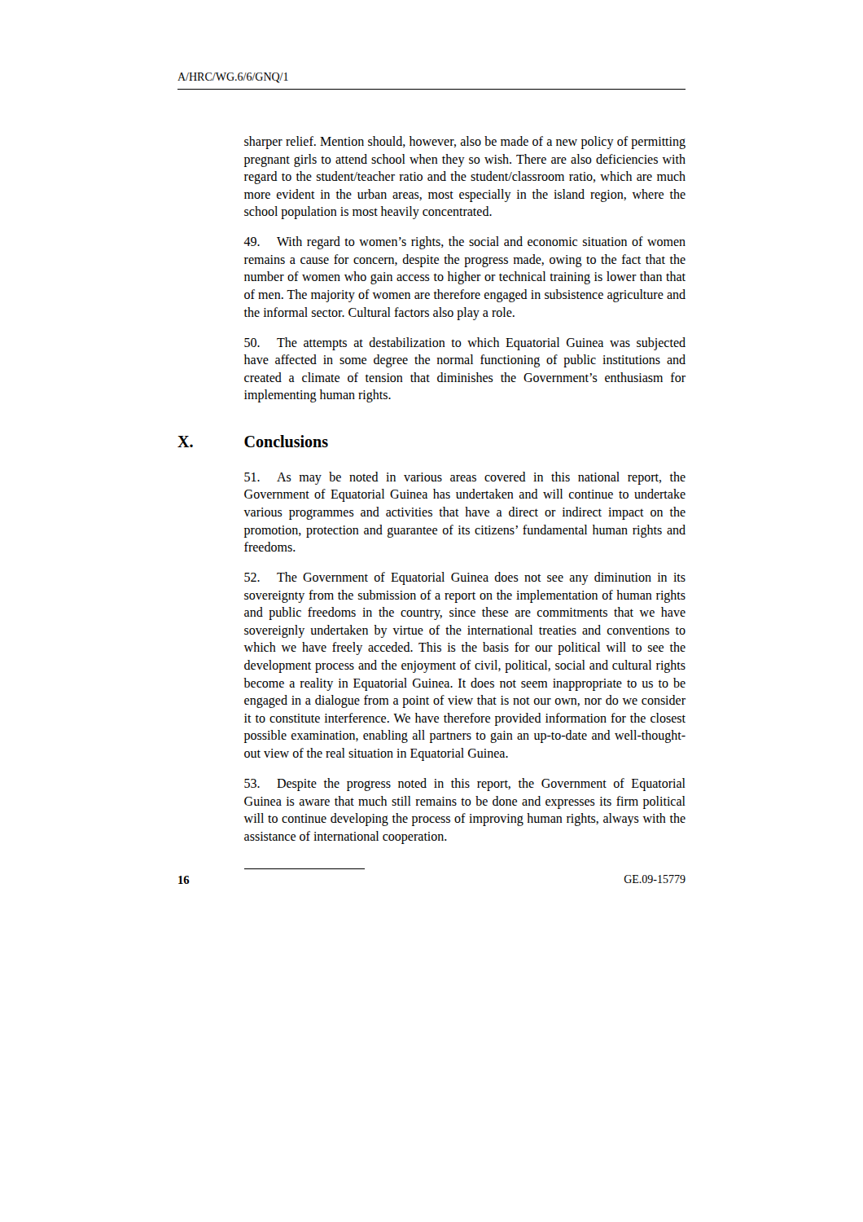A/HRC/WG.6/6/GNQ/1
sharper relief. Mention should, however, also be made of a new policy of permitting pregnant girls to attend school when they so wish. There are also deficiencies with regard to the student/teacher ratio and the student/classroom ratio, which are much more evident in the urban areas, most especially in the island region, where the school population is most heavily concentrated.
49. With regard to women’s rights, the social and economic situation of women remains a cause for concern, despite the progress made, owing to the fact that the number of women who gain access to higher or technical training is lower than that of men. The majority of women are therefore engaged in subsistence agriculture and the informal sector. Cultural factors also play a role.
50. The attempts at destabilization to which Equatorial Guinea was subjected have affected in some degree the normal functioning of public institutions and created a climate of tension that diminishes the Government’s enthusiasm for implementing human rights.
X. Conclusions
51. As may be noted in various areas covered in this national report, the Government of Equatorial Guinea has undertaken and will continue to undertake various programmes and activities that have a direct or indirect impact on the promotion, protection and guarantee of its citizens’ fundamental human rights and freedoms.
52. The Government of Equatorial Guinea does not see any diminution in its sovereignty from the submission of a report on the implementation of human rights and public freedoms in the country, since these are commitments that we have sovereignly undertaken by virtue of the international treaties and conventions to which we have freely acceded. This is the basis for our political will to see the development process and the enjoyment of civil, political, social and cultural rights become a reality in Equatorial Guinea. It does not seem inappropriate to us to be engaged in a dialogue from a point of view that is not our own, nor do we consider it to constitute interference. We have therefore provided information for the closest possible examination, enabling all partners to gain an up-to-date and well-thought-out view of the real situation in Equatorial Guinea.
53. Despite the progress noted in this report, the Government of Equatorial Guinea is aware that much still remains to be done and expresses its firm political will to continue developing the process of improving human rights, always with the assistance of international cooperation.
16 GE.09-15779